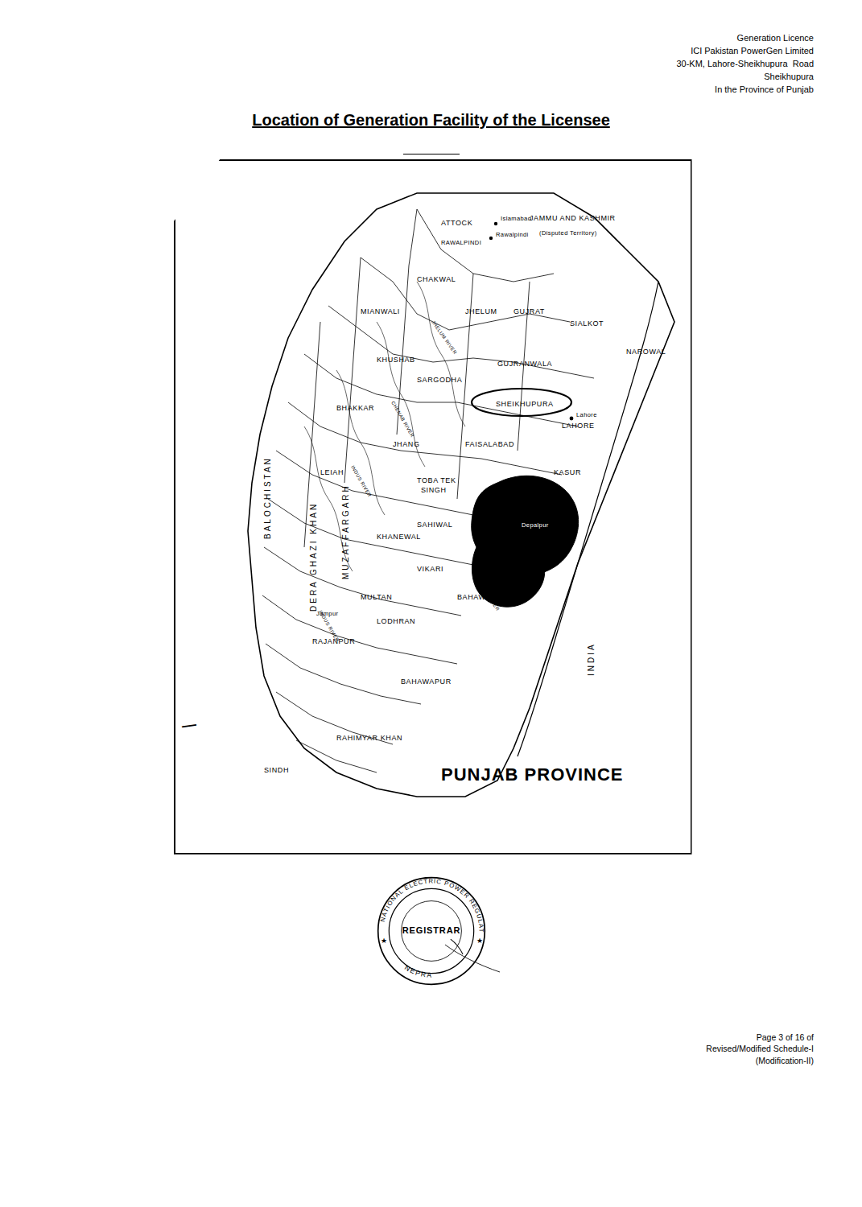Generation Licence
ICI Pakistan PowerGen Limited
30-KM, Lahore-Sheikhupura Road
Sheikhupura
In the Province of Punjab
Location of Generation Facility of the Licensee
ATTOCK Islamabad JAMMU AND KASHMIR Rawalpindi (Disputed Territory) RAWALPINDI CHAKWAL MIANWALI JHELUM GUJRAT SIALKOT NAROWAL KHUSHAB SARGODHA GUJRANWALA BHAKKAR SHEIKHUPURA Lahore LAHORE JHANG FAISALABAD LEIAH TOBA TEK SINGH KASUR OKARA Depalpur SAHIWAL PAKPATTAN KHANEWAL VIKARI MULTAN LODHRAN BAHAWALNAGAR Jampur RAJANPUR BAHAWAPUR RAHIMYAR KHAN SINDH BALOCHISTAN DERA GHAZI KHAN MUZAFFARGARH INDIA JHELUM RIVER CHENAB RIVER INDUS RIVER INDUS RIVER SUTLEJ RIVER PUNJAB PROVINCE
—
NATIONAL ELECTRIC POWER REGULATORY AUTHORITY NEPRA REGISTRAR ★ ★
Page 3 of 16 of
Revised/Modified Schedule-I
(Modification-II)